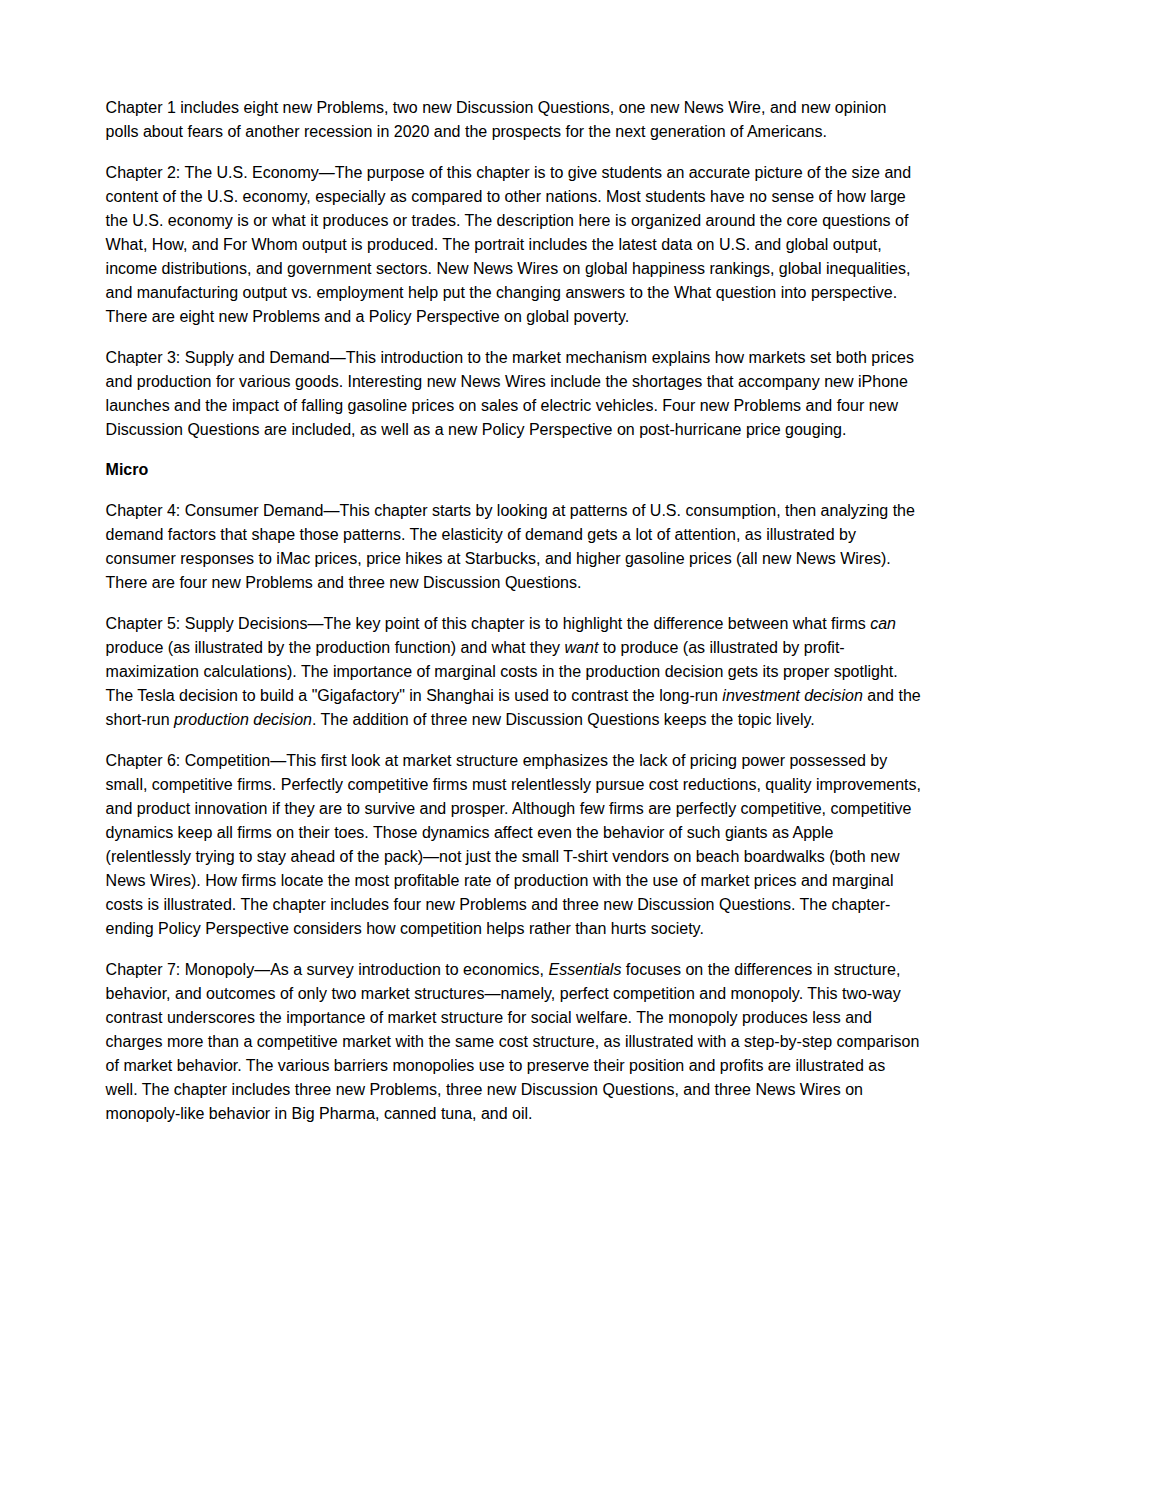Chapter 1 includes eight new Problems, two new Discussion Questions, one new News Wire, and new opinion polls about fears of another recession in 2020 and the prospects for the next generation of Americans.
Chapter 2: The U.S. Economy—The purpose of this chapter is to give students an accurate picture of the size and content of the U.S. economy, especially as compared to other nations. Most students have no sense of how large the U.S. economy is or what it produces or trades. The description here is organized around the core questions of What, How, and For Whom output is produced. The portrait includes the latest data on U.S. and global output, income distributions, and government sectors. New News Wires on global happiness rankings, global inequalities, and manufacturing output vs. employment help put the changing answers to the What question into perspective. There are eight new Problems and a Policy Perspective on global poverty.
Chapter 3: Supply and Demand—This introduction to the market mechanism explains how markets set both prices and production for various goods. Interesting new News Wires include the shortages that accompany new iPhone launches and the impact of falling gasoline prices on sales of electric vehicles. Four new Problems and four new Discussion Questions are included, as well as a new Policy Perspective on post-hurricane price gouging.
Micro
Chapter 4: Consumer Demand—This chapter starts by looking at patterns of U.S. consumption, then analyzing the demand factors that shape those patterns. The elasticity of demand gets a lot of attention, as illustrated by consumer responses to iMac prices, price hikes at Starbucks, and higher gasoline prices (all new News Wires). There are four new Problems and three new Discussion Questions.
Chapter 5: Supply Decisions—The key point of this chapter is to highlight the difference between what firms can produce (as illustrated by the production function) and what they want to produce (as illustrated by profit-maximization calculations). The importance of marginal costs in the production decision gets its proper spotlight. The Tesla decision to build a "Gigafactory" in Shanghai is used to contrast the long-run investment decision and the short-run production decision. The addition of three new Discussion Questions keeps the topic lively.
Chapter 6: Competition—This first look at market structure emphasizes the lack of pricing power possessed by small, competitive firms. Perfectly competitive firms must relentlessly pursue cost reductions, quality improvements, and product innovation if they are to survive and prosper. Although few firms are perfectly competitive, competitive dynamics keep all firms on their toes. Those dynamics affect even the behavior of such giants as Apple (relentlessly trying to stay ahead of the pack)—not just the small T-shirt vendors on beach boardwalks (both new News Wires). How firms locate the most profitable rate of production with the use of market prices and marginal costs is illustrated. The chapter includes four new Problems and three new Discussion Questions. The chapter-ending Policy Perspective considers how competition helps rather than hurts society.
Chapter 7: Monopoly—As a survey introduction to economics, Essentials focuses on the differences in structure, behavior, and outcomes of only two market structures—namely, perfect competition and monopoly. This two-way contrast underscores the importance of market structure for social welfare. The monopoly produces less and charges more than a competitive market with the same cost structure, as illustrated with a step-by-step comparison of market behavior. The various barriers monopolies use to preserve their position and profits are illustrated as well. The chapter includes three new Problems, three new Discussion Questions, and three News Wires on monopoly-like behavior in Big Pharma, canned tuna, and oil.